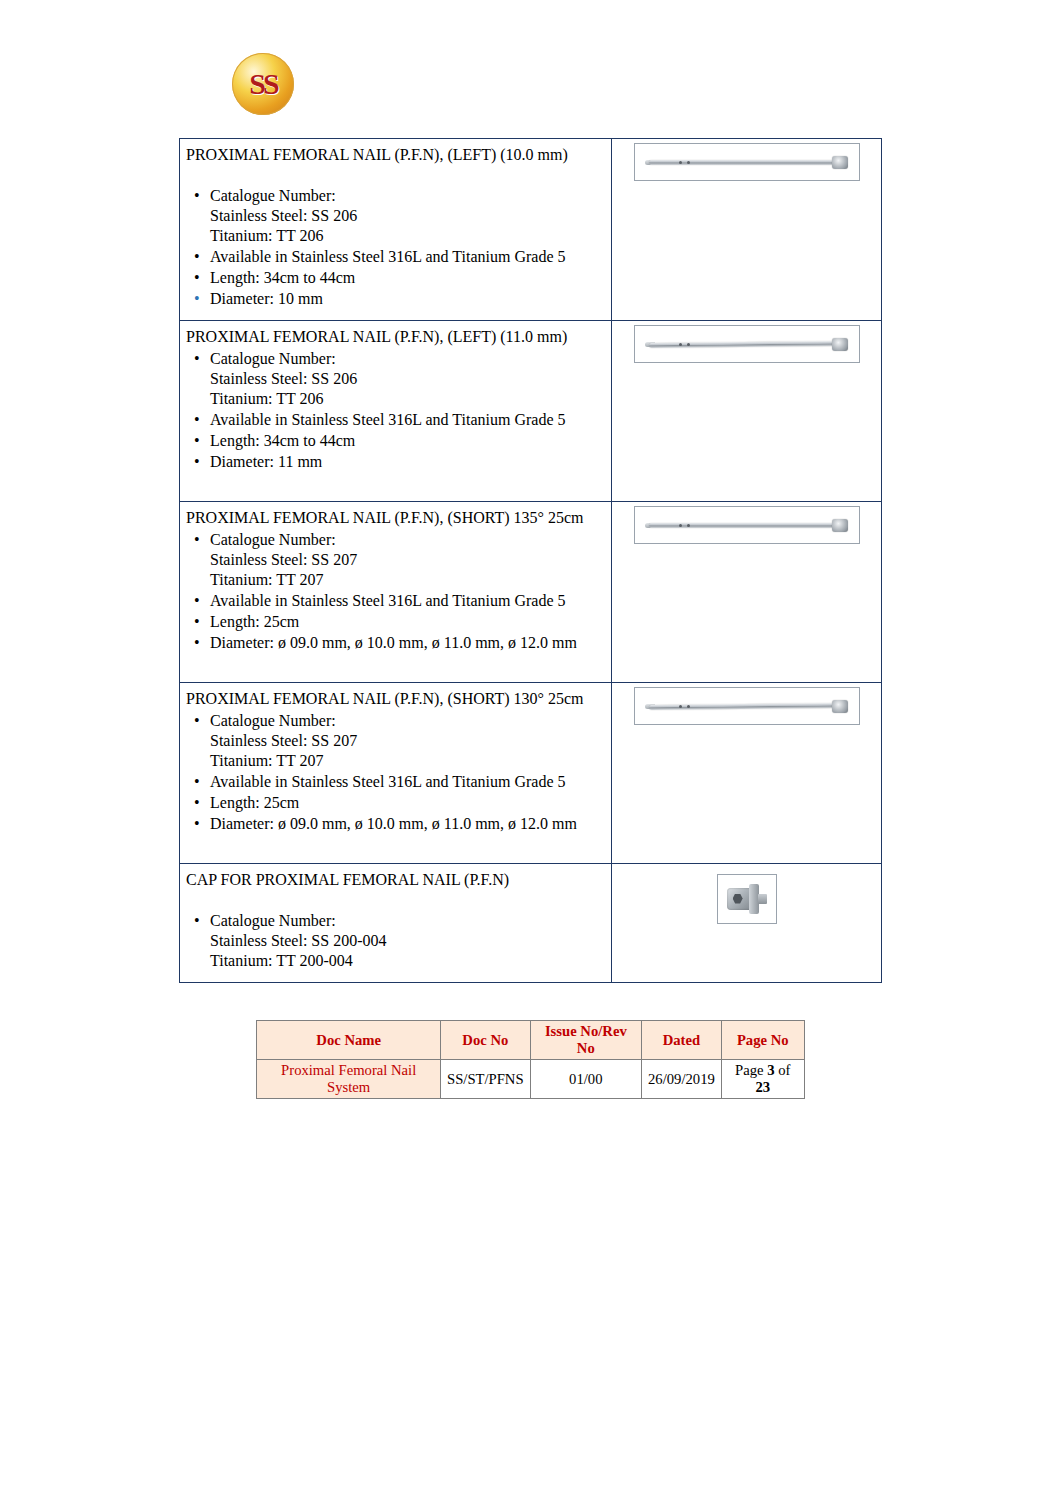SS
| PROXIMAL FEMORAL NAIL (P.F.N), (LEFT) (10.0 mm) Catalogue Number: Stainless Steel: SS 206 Titanium: TT 206 Available in Stainless Steel 316L and Titanium Grade 5 Length: 34cm to 44cm Diameter: 10 mm | |
| PROXIMAL FEMORAL NAIL (P.F.N), (LEFT) (11.0 mm) Catalogue Number: Stainless Steel: SS 206 Titanium: TT 206 Available in Stainless Steel 316L and Titanium Grade 5 Length: 34cm to 44cm Diameter: 11 mm | |
| PROXIMAL FEMORAL NAIL (P.F.N), (SHORT) 135° 25cm Catalogue Number: Stainless Steel: SS 207 Titanium: TT 207 Available in Stainless Steel 316L and Titanium Grade 5 Length: 25cm Diameter: ø 09.0 mm, ø 10.0 mm, ø 11.0 mm, ø 12.0 mm | |
| PROXIMAL FEMORAL NAIL (P.F.N), (SHORT) 130° 25cm Catalogue Number: Stainless Steel: SS 207 Titanium: TT 207 Available in Stainless Steel 316L and Titanium Grade 5 Length: 25cm Diameter: ø 09.0 mm, ø 10.0 mm, ø 11.0 mm, ø 12.0 mm | |
| CAP FOR PROXIMAL FEMORAL NAIL (P.F.N) Catalogue Number: Stainless Steel: SS 200-004 Titanium: TT 200-004 | |
| Doc Name | Doc No | Issue No/Rev No | Dated | Page No |
| --- | --- | --- | --- | --- |
| Proximal Femoral Nail System | SS/ST/PFNS | 01/00 | 26/09/2019 | Page 3 of 23 |